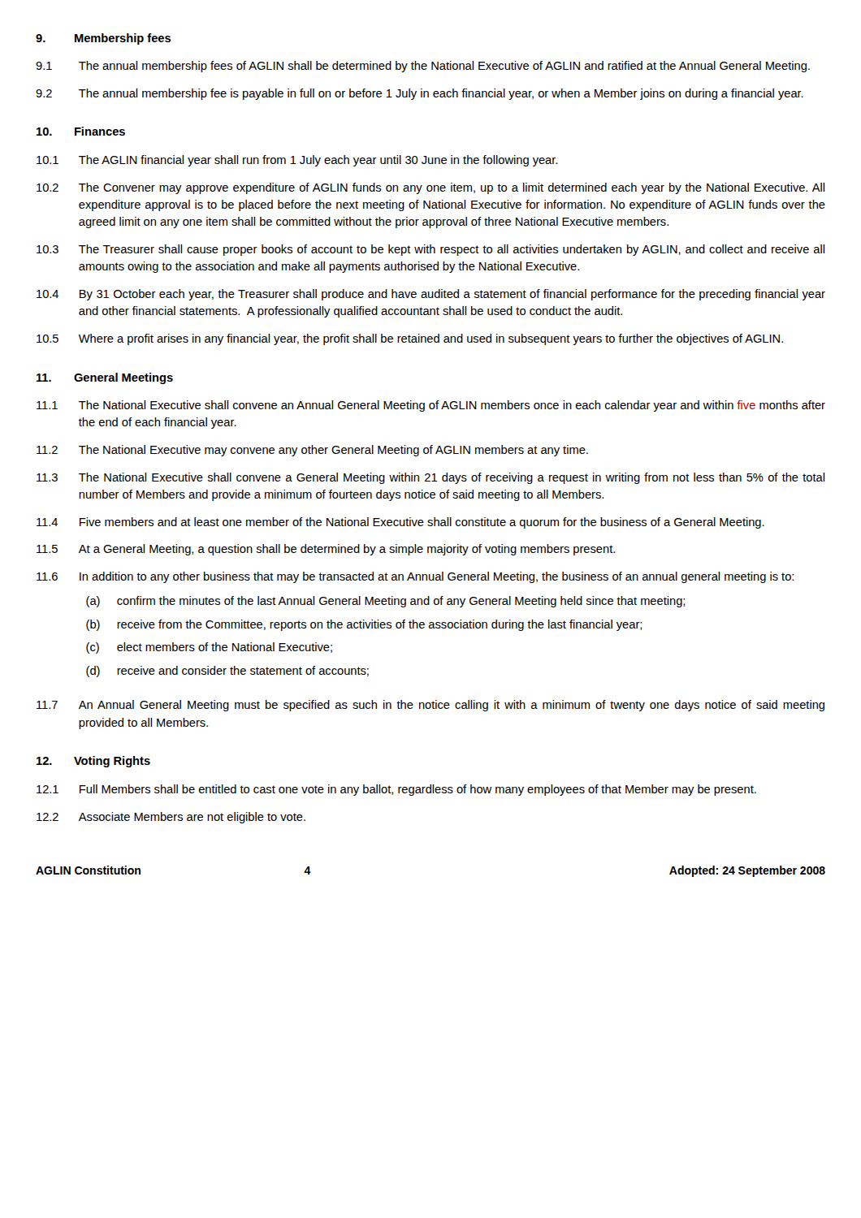9.
Membership fees
9.1
The annual membership fees of AGLIN shall be determined by the National Executive of AGLIN and ratified at the Annual General Meeting.
9.2
The annual membership fee is payable in full on or before 1 July in each financial year, or when a Member joins on during a financial year.
10.
Finances
10.1
The AGLIN financial year shall run from 1 July each year until 30 June in the following year.
10.2
The Convener may approve expenditure of AGLIN funds on any one item, up to a limit determined each year by the National Executive. All expenditure approval is to be placed before the next meeting of National Executive for information. No expenditure of AGLIN funds over the agreed limit on any one item shall be committed without the prior approval of three National Executive members.
10.3
The Treasurer shall cause proper books of account to be kept with respect to all activities undertaken by AGLIN, and collect and receive all amounts owing to the association and make all payments authorised by the National Executive.
10.4
By 31 October each year, the Treasurer shall produce and have audited a statement of financial performance for the preceding financial year and other financial statements. A professionally qualified accountant shall be used to conduct the audit.
10.5
Where a profit arises in any financial year, the profit shall be retained and used in subsequent years to further the objectives of AGLIN.
11.
General Meetings
11.1
The National Executive shall convene an Annual General Meeting of AGLIN members once in each calendar year and within five months after the end of each financial year.
11.2
The National Executive may convene any other General Meeting of AGLIN members at any time.
11.3
The National Executive shall convene a General Meeting within 21 days of receiving a request in writing from not less than 5% of the total number of Members and provide a minimum of fourteen days notice of said meeting to all Members.
11.4
Five members and at least one member of the National Executive shall constitute a quorum for the business of a General Meeting.
11.5
At a General Meeting, a question shall be determined by a simple majority of voting members present.
11.6
In addition to any other business that may be transacted at an Annual General Meeting, the business of an annual general meeting is to:
(a) confirm the minutes of the last Annual General Meeting and of any General Meeting held since that meeting;
(b) receive from the Committee, reports on the activities of the association during the last financial year;
(c) elect members of the National Executive;
(d) receive and consider the statement of accounts;
11.7
An Annual General Meeting must be specified as such in the notice calling it with a minimum of twenty one days notice of said meeting provided to all Members.
12.
Voting Rights
12.1
Full Members shall be entitled to cast one vote in any ballot, regardless of how many employees of that Member may be present.
12.2
Associate Members are not eligible to vote.
AGLIN Constitution
4
Adopted: 24 September 2008